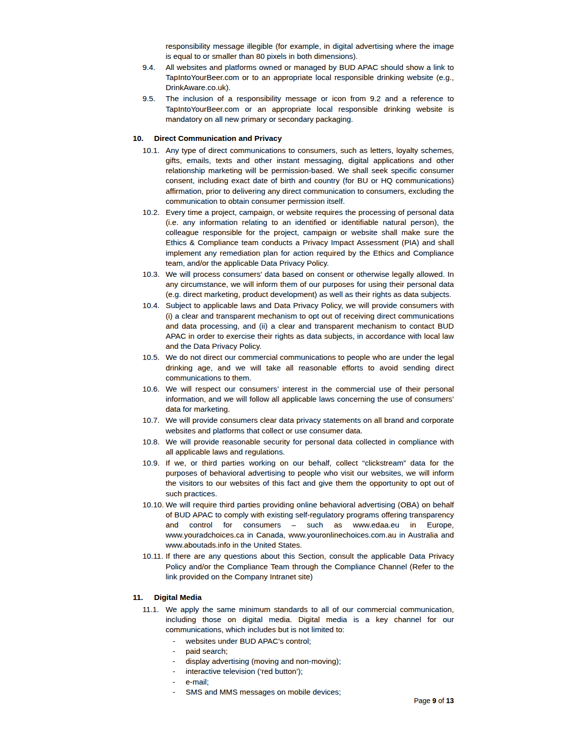responsibility message illegible (for example, in digital advertising where the image is equal to or smaller than 80 pixels in both dimensions).
9.4. All websites and platforms owned or managed by BUD APAC should show a link to TapIntoYourBeer.com or to an appropriate local responsible drinking website (e.g., DrinkAware.co.uk).
9.5. The inclusion of a responsibility message or icon from 9.2 and a reference to TapIntoYourBeer.com or an appropriate local responsible drinking website is mandatory on all new primary or secondary packaging.
10. Direct Communication and Privacy
10.1. Any type of direct communications to consumers, such as letters, loyalty schemes, gifts, emails, texts and other instant messaging, digital applications and other relationship marketing will be permission-based. We shall seek specific consumer consent, including exact date of birth and country (for BU or HQ communications) affirmation, prior to delivering any direct communication to consumers, excluding the communication to obtain consumer permission itself.
10.2. Every time a project, campaign, or website requires the processing of personal data (i.e. any information relating to an identified or identifiable natural person), the colleague responsible for the project, campaign or website shall make sure the Ethics & Compliance team conducts a Privacy Impact Assessment (PIA) and shall implement any remediation plan for action required by the Ethics and Compliance team, and/or the applicable Data Privacy Policy.
10.3. We will process consumers’ data based on consent or otherwise legally allowed. In any circumstance, we will inform them of our purposes for using their personal data (e.g. direct marketing, product development) as well as their rights as data subjects.
10.4. Subject to applicable laws and Data Privacy Policy, we will provide consumers with (i) a clear and transparent mechanism to opt out of receiving direct communications and data processing, and (ii) a clear and transparent mechanism to contact BUD APAC in order to exercise their rights as data subjects, in accordance with local law and the Data Privacy Policy.
10.5. We do not direct our commercial communications to people who are under the legal drinking age, and we will take all reasonable efforts to avoid sending direct communications to them.
10.6. We will respect our consumers’ interest in the commercial use of their personal information, and we will follow all applicable laws concerning the use of consumers’ data for marketing.
10.7. We will provide consumers clear data privacy statements on all brand and corporate websites and platforms that collect or use consumer data.
10.8. We will provide reasonable security for personal data collected in compliance with all applicable laws and regulations.
10.9. If we, or third parties working on our behalf, collect “clickstream” data for the purposes of behavioral advertising to people who visit our websites, we will inform the visitors to our websites of this fact and give them the opportunity to opt out of such practices.
10.10. We will require third parties providing online behavioral advertising (OBA) on behalf of BUD APAC to comply with existing self-regulatory programs offering transparency and control for consumers – such as www.edaa.eu in Europe, www.youradchoices.ca in Canada, www.youronlinechoices.com.au in Australia and www.aboutads.info in the United States.
10.11. If there are any questions about this Section, consult the applicable Data Privacy Policy and/or the Compliance Team through the Compliance Channel (Refer to the link provided on the Company Intranet site)
11. Digital Media
11.1. We apply the same minimum standards to all of our commercial communication, including those on digital media. Digital media is a key channel for our communications, which includes but is not limited to:
-websites under BUD APAC’s control;
-paid search;
-display advertising (moving and non-moving);
-interactive television (‘red button’);
-e-mail;
-SMS and MMS messages on mobile devices;
Page 9 of 13